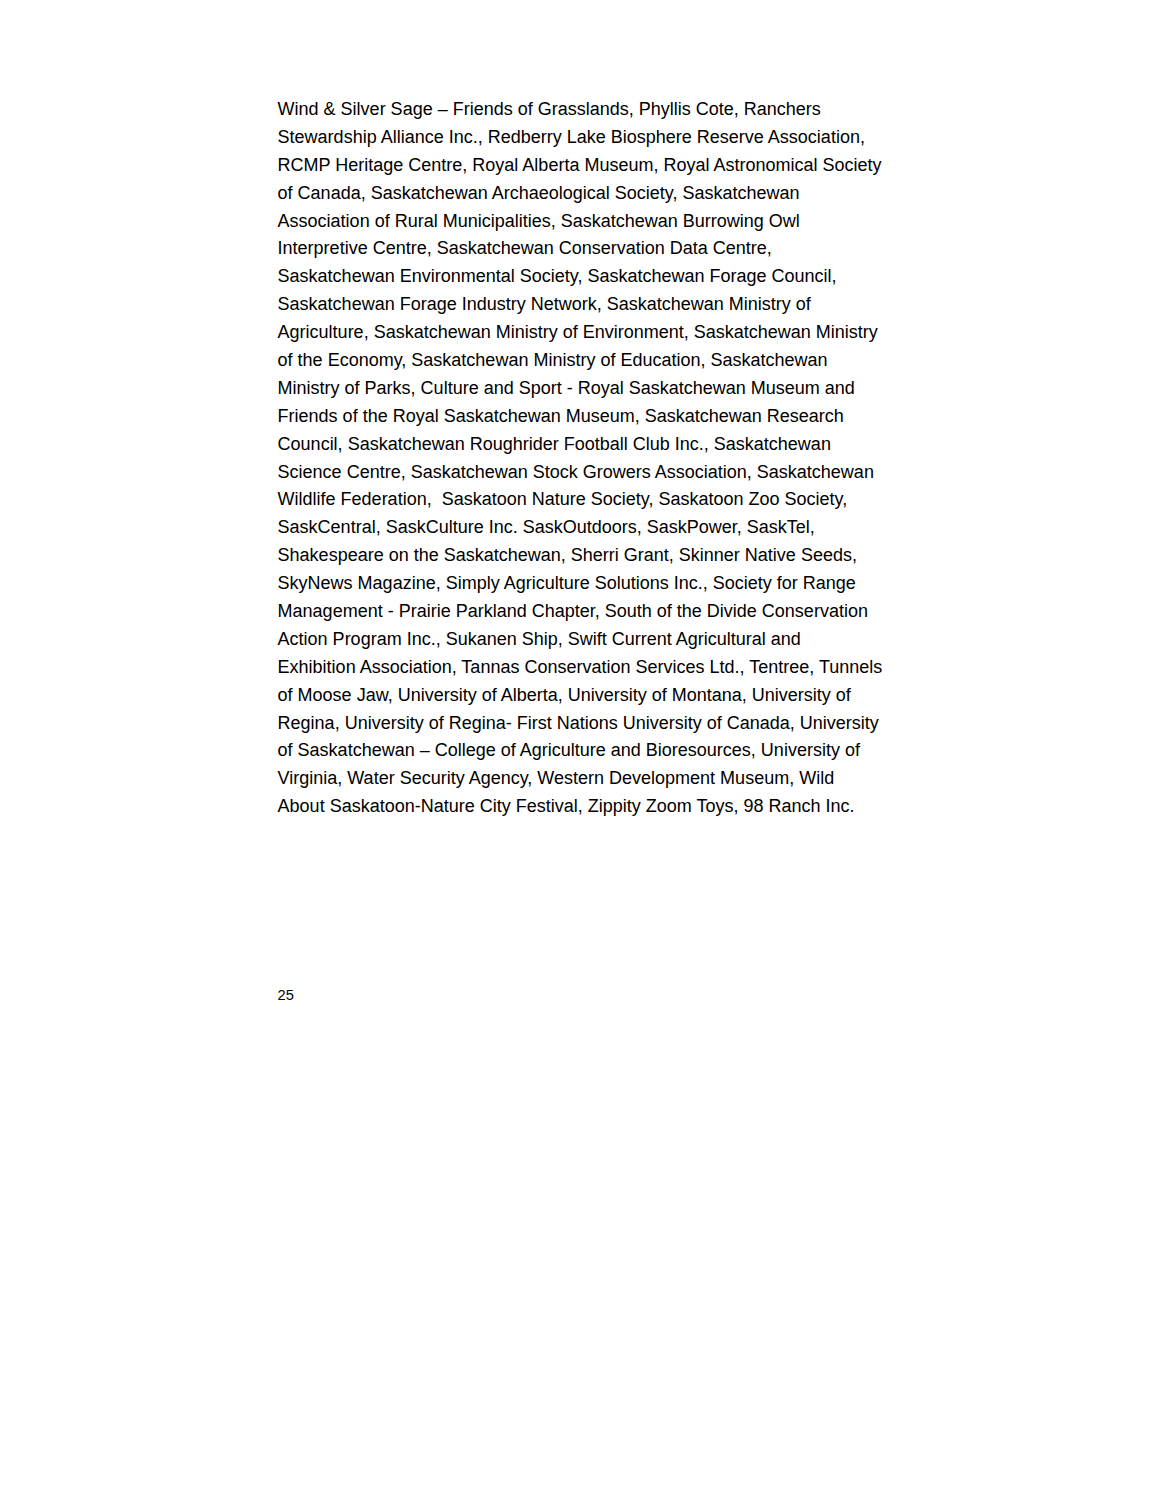Wind & Silver Sage – Friends of Grasslands, Phyllis Cote, Ranchers Stewardship Alliance Inc., Redberry Lake Biosphere Reserve Association, RCMP Heritage Centre, Royal Alberta Museum, Royal Astronomical Society of Canada, Saskatchewan Archaeological Society, Saskatchewan Association of Rural Municipalities, Saskatchewan Burrowing Owl Interpretive Centre, Saskatchewan Conservation Data Centre, Saskatchewan Environmental Society, Saskatchewan Forage Council, Saskatchewan Forage Industry Network, Saskatchewan Ministry of Agriculture, Saskatchewan Ministry of Environment, Saskatchewan Ministry of the Economy, Saskatchewan Ministry of Education, Saskatchewan Ministry of Parks, Culture and Sport - Royal Saskatchewan Museum and Friends of the Royal Saskatchewan Museum, Saskatchewan Research Council, Saskatchewan Roughrider Football Club Inc., Saskatchewan Science Centre, Saskatchewan Stock Growers Association, Saskatchewan Wildlife Federation, Saskatoon Nature Society, Saskatoon Zoo Society, SaskCentral, SaskCulture Inc. SaskOutdoors, SaskPower, SaskTel, Shakespeare on the Saskatchewan, Sherri Grant, Skinner Native Seeds, SkyNews Magazine, Simply Agriculture Solutions Inc., Society for Range Management - Prairie Parkland Chapter, South of the Divide Conservation Action Program Inc., Sukanen Ship, Swift Current Agricultural and Exhibition Association, Tannas Conservation Services Ltd., Tentree, Tunnels of Moose Jaw, University of Alberta, University of Montana, University of Regina, University of Regina- First Nations University of Canada, University of Saskatchewan – College of Agriculture and Bioresources, University of Virginia, Water Security Agency, Western Development Museum, Wild About Saskatoon-Nature City Festival, Zippity Zoom Toys, 98 Ranch Inc.
25